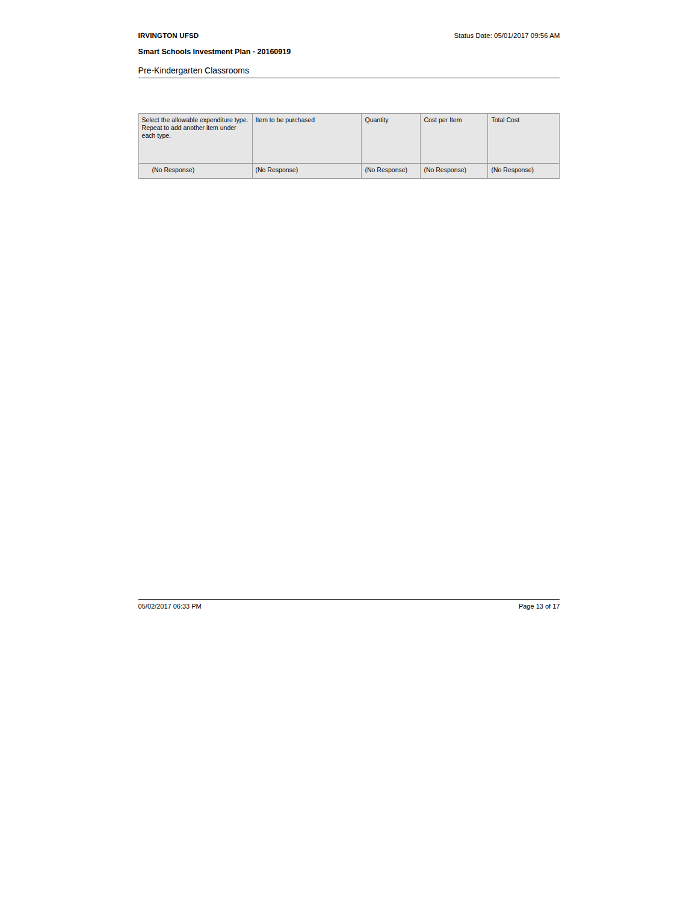IRVINGTON UFSD
Status Date: 05/01/2017 09:56 AM
Smart Schools Investment Plan - 20160919
Pre-Kindergarten Classrooms
| Select the allowable expenditure type. Repeat to add another item under each type. | Item to be purchased | Quantity | Cost per Item | Total Cost |
| --- | --- | --- | --- | --- |
| (No Response) | (No Response) | (No Response) | (No Response) | (No Response) |
05/02/2017 06:33 PM
Page 13 of 17